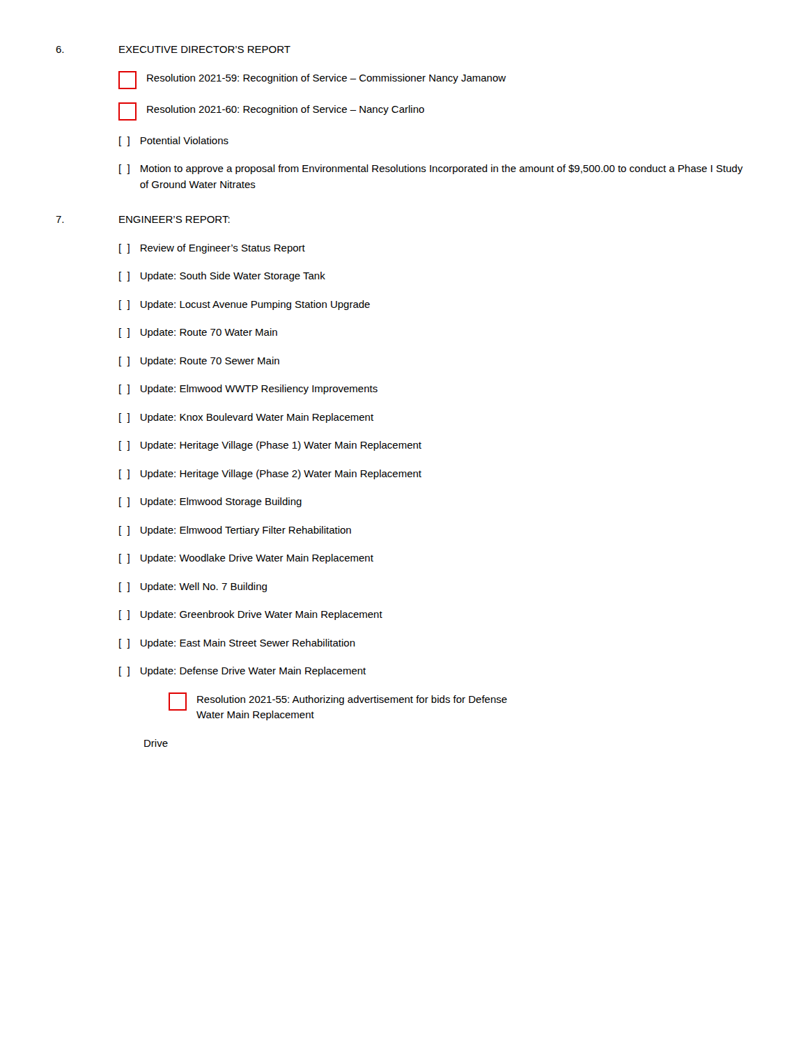6. EXECUTIVE DIRECTOR’S REPORT
Resolution 2021-59: Recognition of Service – Commissioner Nancy Jamanow
Resolution 2021-60: Recognition of Service – Nancy Carlino
[ ] Potential Violations
[ ] Motion to approve a proposal from Environmental Resolutions Incorporated in the amount of $9,500.00 to conduct a Phase I Study of Ground Water Nitrates
7. ENGINEER’S REPORT:
[ ] Review of Engineer’s Status Report
[ ] Update: South Side Water Storage Tank
[ ] Update: Locust Avenue Pumping Station Upgrade
[ ] Update: Route 70 Water Main
[ ] Update: Route 70 Sewer Main
[ ] Update: Elmwood WWTP Resiliency Improvements
[ ] Update: Knox Boulevard Water Main Replacement
[ ] Update: Heritage Village (Phase 1) Water Main Replacement
[ ] Update: Heritage Village (Phase 2) Water Main Replacement
[ ] Update: Elmwood Storage Building
[ ] Update: Elmwood Tertiary Filter Rehabilitation
[ ] Update: Woodlake Drive Water Main Replacement
[ ] Update: Well No. 7 Building
[ ] Update: Greenbrook Drive Water Main Replacement
[ ] Update: East Main Street Sewer Rehabilitation
[ ] Update: Defense Drive Water Main Replacement
Resolution 2021-55: Authorizing advertisement for bids for Defense
Water Main Replacement
Drive